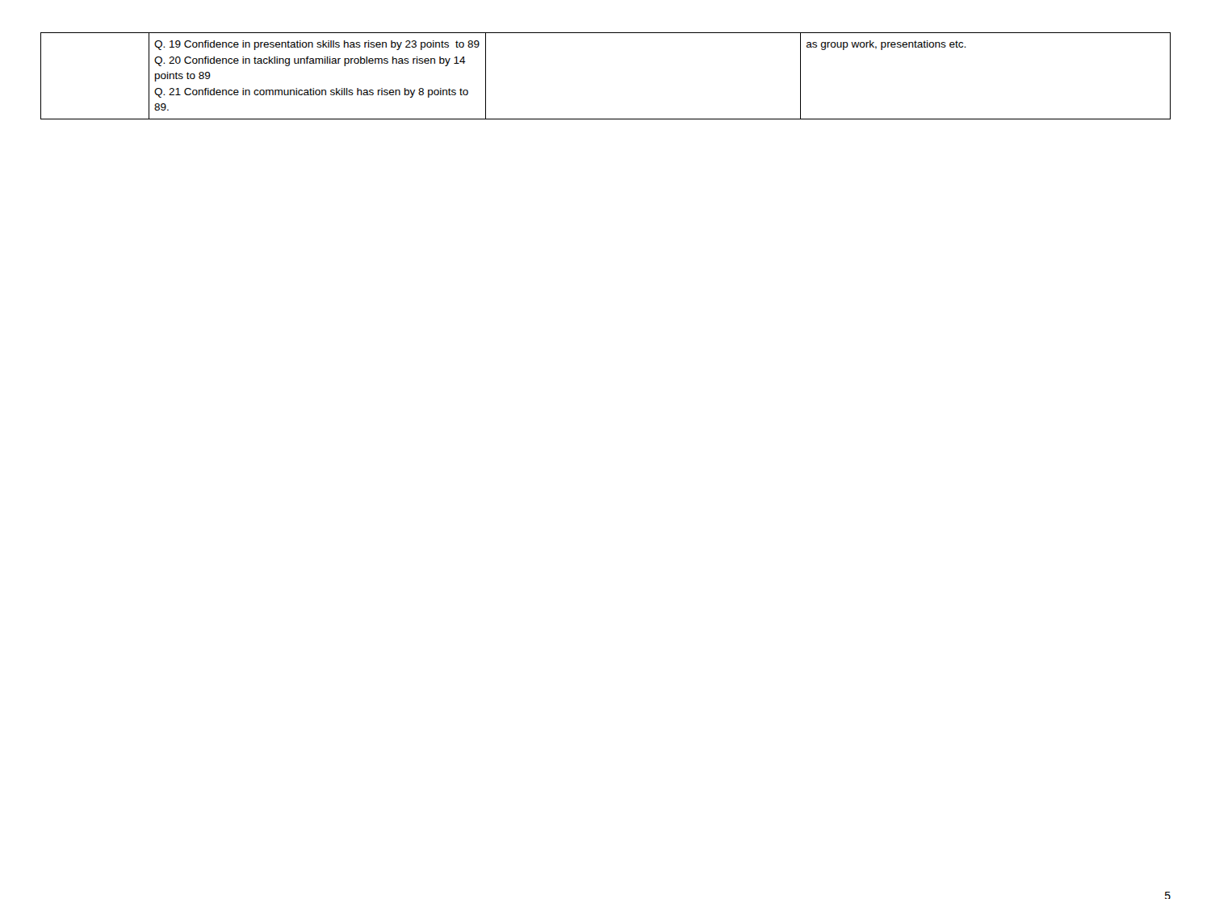| | Q. 19 Confidence in presentation skills has risen by 23 points to 89 Q. 20 Confidence in tackling unfamiliar problems has risen by 14 points to 89 Q. 21 Confidence in communication skills has risen by 8 points to 89. | | as group work, presentations etc. |
5